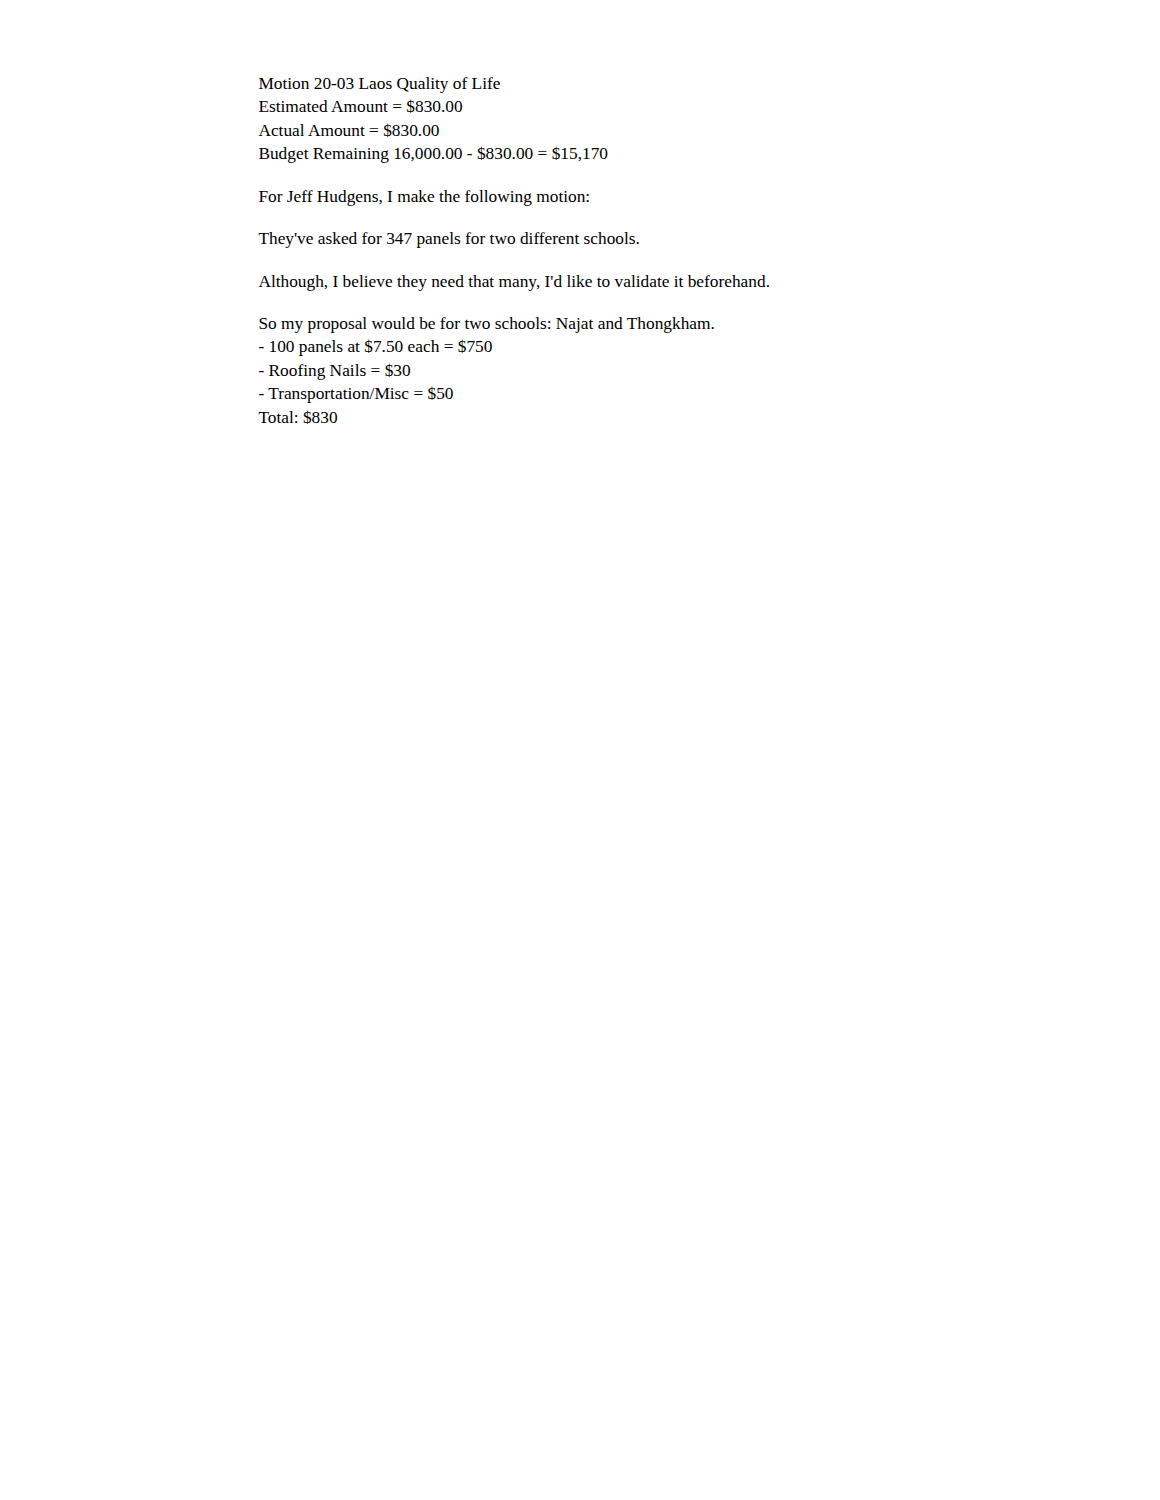Motion 20-03 Laos Quality of Life
Estimated Amount = $830.00
Actual Amount = $830.00
Budget Remaining 16,000.00 - $830.00 = $15,170
For Jeff Hudgens, I make the following motion:
They've asked for 347 panels for two different schools.
Although, I believe they need that many, I'd like to validate it beforehand.
So my proposal would be for two schools: Najat and Thongkham.
- 100 panels at $7.50 each = $750
- Roofing Nails = $30
- Transportation/Misc = $50
Total: $830